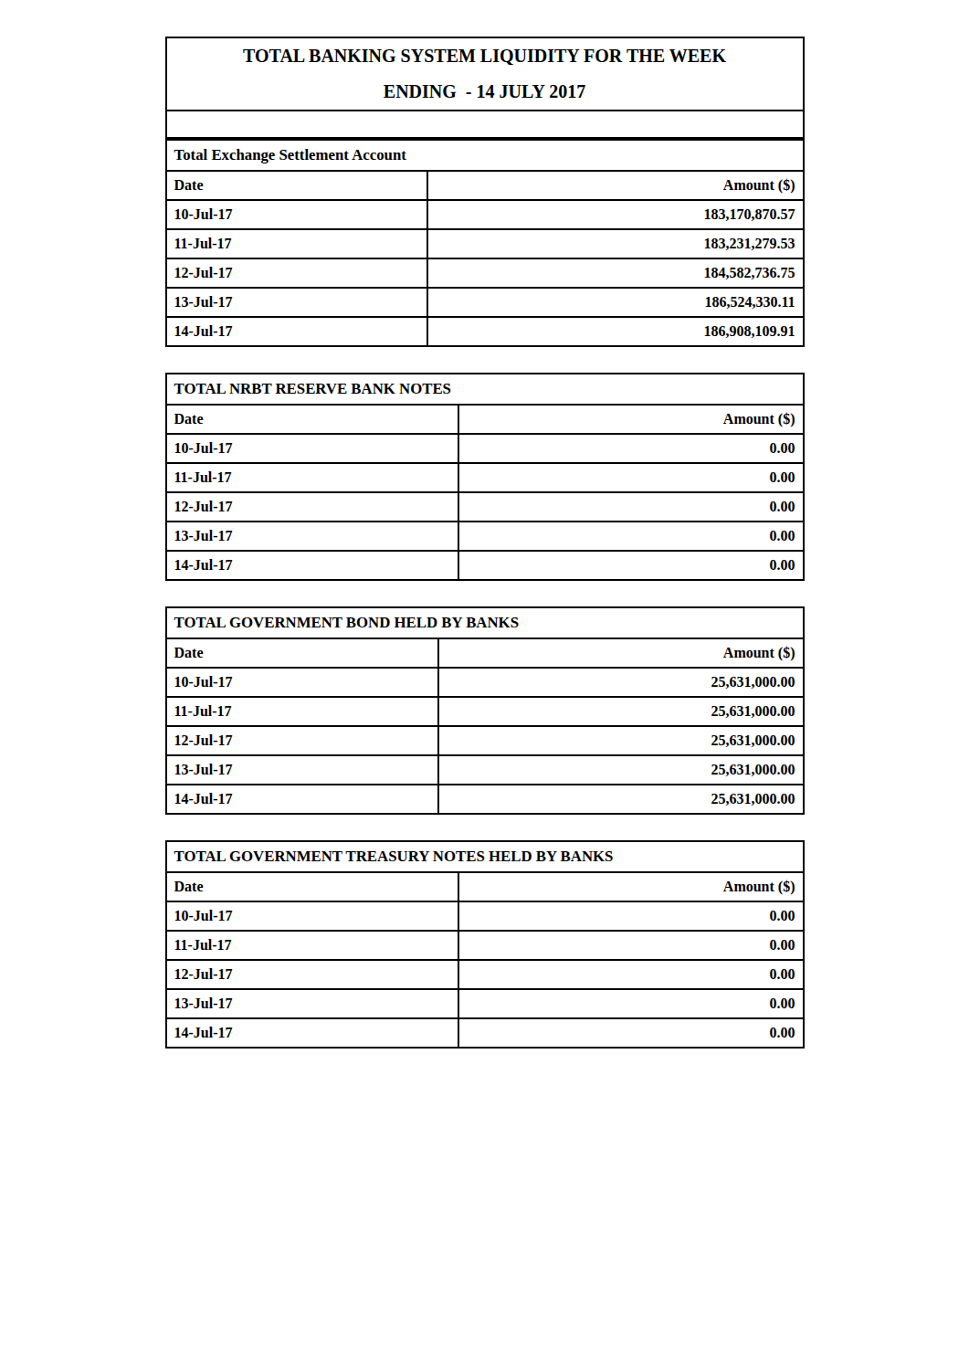TOTAL BANKING SYSTEM LIQUIDITY FOR THE WEEK
ENDING - 14 JULY 2017
Total Exchange Settlement Account
| Date | Amount ($) |
| --- | --- |
| 10-Jul-17 | 183,170,870.57 |
| 11-Jul-17 | 183,231,279.53 |
| 12-Jul-17 | 184,582,736.75 |
| 13-Jul-17 | 186,524,330.11 |
| 14-Jul-17 | 186,908,109.91 |
TOTAL NRBT RESERVE BANK NOTES
| Date | Amount ($) |
| --- | --- |
| 10-Jul-17 | 0.00 |
| 11-Jul-17 | 0.00 |
| 12-Jul-17 | 0.00 |
| 13-Jul-17 | 0.00 |
| 14-Jul-17 | 0.00 |
TOTAL GOVERNMENT BOND HELD BY BANKS
| Date | Amount ($) |
| --- | --- |
| 10-Jul-17 | 25,631,000.00 |
| 11-Jul-17 | 25,631,000.00 |
| 12-Jul-17 | 25,631,000.00 |
| 13-Jul-17 | 25,631,000.00 |
| 14-Jul-17 | 25,631,000.00 |
TOTAL GOVERNMENT TREASURY NOTES HELD BY BANKS
| Date | Amount ($) |
| --- | --- |
| 10-Jul-17 | 0.00 |
| 11-Jul-17 | 0.00 |
| 12-Jul-17 | 0.00 |
| 13-Jul-17 | 0.00 |
| 14-Jul-17 | 0.00 |